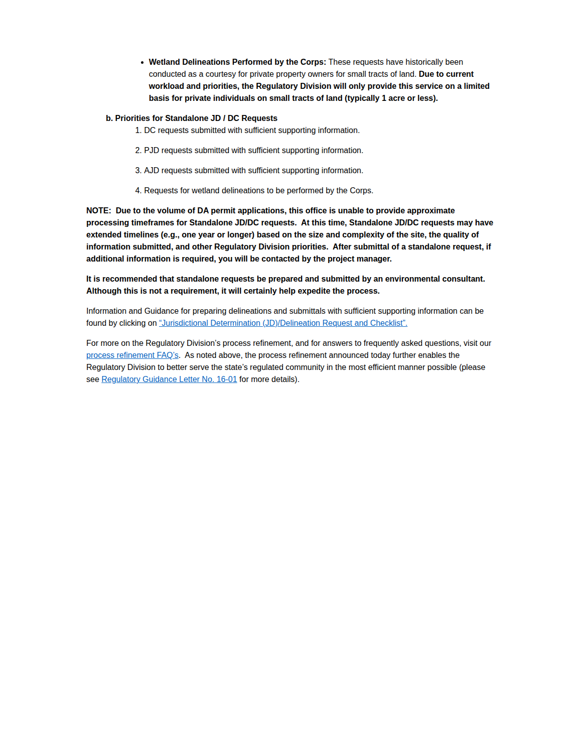Wetland Delineations Performed by the Corps: These requests have historically been conducted as a courtesy for private property owners for small tracts of land. Due to current workload and priorities, the Regulatory Division will only provide this service on a limited basis for private individuals on small tracts of land (typically 1 acre or less).
Priorities for Standalone JD / DC Requests
DC requests submitted with sufficient supporting information.
PJD requests submitted with sufficient supporting information.
AJD requests submitted with sufficient supporting information.
Requests for wetland delineations to be performed by the Corps.
NOTE: Due to the volume of DA permit applications, this office is unable to provide approximate processing timeframes for Standalone JD/DC requests. At this time, Standalone JD/DC requests may have extended timelines (e.g., one year or longer) based on the size and complexity of the site, the quality of information submitted, and other Regulatory Division priorities. After submittal of a standalone request, if additional information is required, you will be contacted by the project manager.
It is recommended that standalone requests be prepared and submitted by an environmental consultant. Although this is not a requirement, it will certainly help expedite the process.
Information and Guidance for preparing delineations and submittals with sufficient supporting information can be found by clicking on “Jurisdictional Determination (JD)/Delineation Request and Checklist”.
For more on the Regulatory Division’s process refinement, and for answers to frequently asked questions, visit our process refinement FAQ’s. As noted above, the process refinement announced today further enables the Regulatory Division to better serve the state’s regulated community in the most efficient manner possible (please see Regulatory Guidance Letter No. 16-01 for more details).